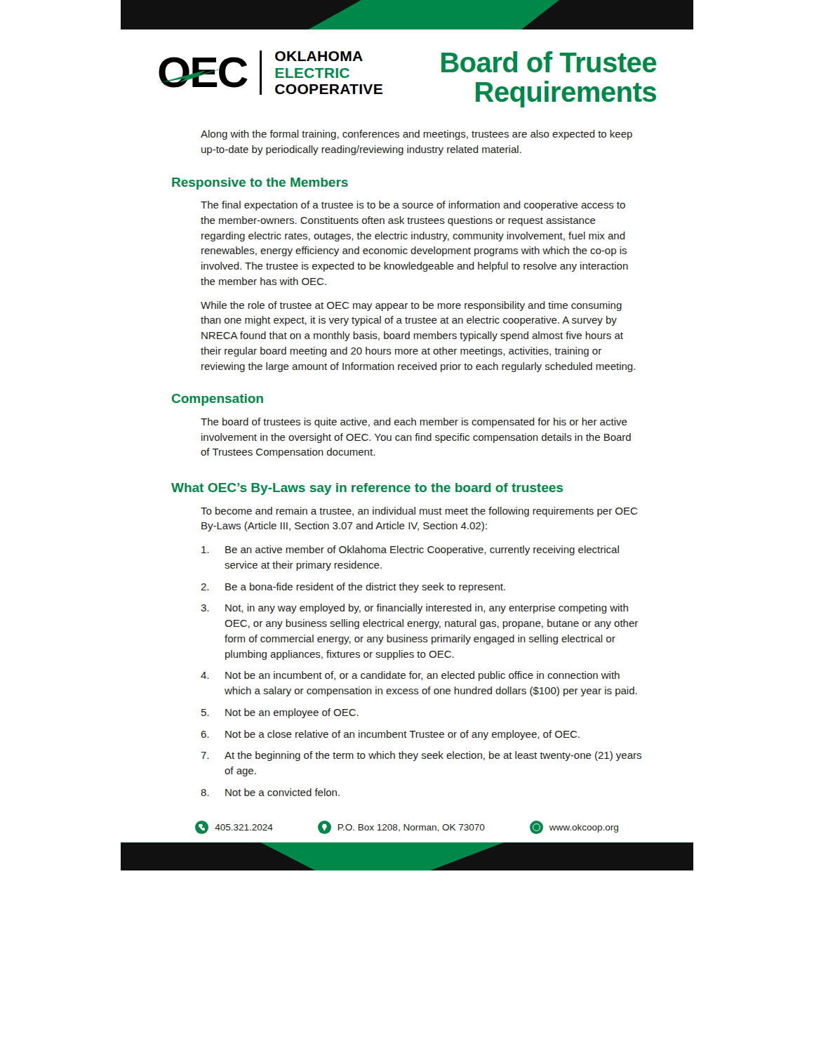OEC
OKLAHOMA
ELECTRIC
COOPERATIVE
Board of Trustee
Requirements
Along with the formal training, conferences and meetings, trustees are also expected to keep up-to-date by periodically reading/reviewing industry related material.
Responsive to the Members
The final expectation of a trustee is to be a source of information and cooperative access to the member-owners. Constituents often ask trustees questions or request assistance regarding electric rates, outages, the electric industry, community involvement, fuel mix and renewables, energy efficiency and economic development programs with which the co-op is involved. The trustee is expected to be knowledgeable and helpful to resolve any interaction the member has with OEC.
While the role of trustee at OEC may appear to be more responsibility and time consuming than one might expect, it is very typical of a trustee at an electric cooperative. A survey by NRECA found that on a monthly basis, board members typically spend almost five hours at their regular board meeting and 20 hours more at other meetings, activities, training or reviewing the large amount of Information received prior to each regularly scheduled meeting.
Compensation
The board of trustees is quite active, and each member is compensated for his or her active involvement in the oversight of OEC. You can find specific compensation details in the Board of Trustees Compensation document.
What OEC’s By-Laws say in reference to the board of trustees
To become and remain a trustee, an individual must meet the following requirements per OEC By-Laws (Article III, Section 3.07 and Article IV, Section 4.02):
Be an active member of Oklahoma Electric Cooperative, currently receiving electrical service at their primary residence.
Be a bona-fide resident of the district they seek to represent.
Not, in any way employed by, or financially interested in, any enterprise competing with OEC, or any business selling electrical energy, natural gas, propane, butane or any other form of commercial energy, or any business primarily engaged in selling electrical or plumbing appliances, fixtures or supplies to OEC.
Not be an incumbent of, or a candidate for, an elected public office in connection with which a salary or compensation in excess of one hundred dollars ($100) per year is paid.
Not be an employee of OEC.
Not be a close relative of an incumbent Trustee or of any employee, of OEC.
At the beginning of the term to which they seek election, be at least twenty-one (21) years of age.
Not be a convicted felon.
405.321.2024 P.O. Box 1208, Norman, OK 73070 www.okcoop.org